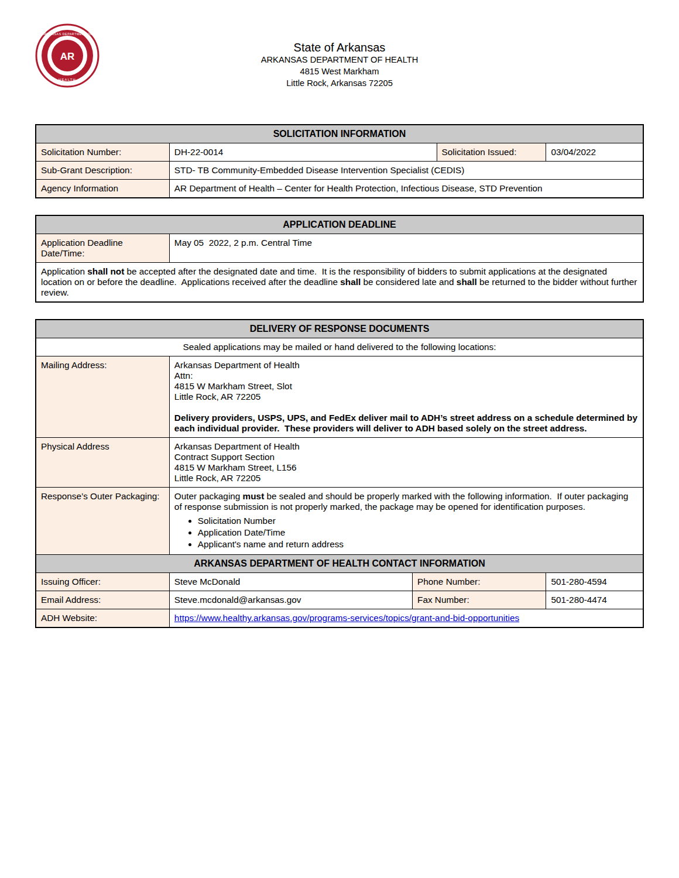AR ARKANSAS DEPARTMENT OF HEALTH
State of Arkansas
ARKANSAS DEPARTMENT OF HEALTH
4815 West Markham
Little Rock, Arkansas 72205
| SOLICITATION INFORMATION |
| Solicitation Number: | DH-22-0014 | Solicitation Issued: | 03/04/2022 |
| Sub-Grant Description: | STD- TB Community-Embedded Disease Intervention Specialist (CEDIS) |
| Agency Information | AR Department of Health – Center for Health Protection, Infectious Disease, STD Prevention |
| APPLICATION DEADLINE |
| Application Deadline Date/Time: | May 05 2022, 2 p.m. Central Time |
| Application shall not be accepted after the designated date and time. It is the responsibility of bidders to submit applications at the designated location on or before the deadline. Applications received after the deadline shall be considered late and shall be returned to the bidder without further review. |
| DELIVERY OF RESPONSE DOCUMENTS |
| Sealed applications may be mailed or hand delivered to the following locations: |
| Mailing Address: | Arkansas Department of Health Attn: 4815 W Markham Street, Slot Little Rock, AR 72205 Delivery providers, USPS, UPS, and FedEx deliver mail to ADH’s street address on a schedule determined by each individual provider. These providers will deliver to ADH based solely on the street address. |
| Physical Address | Arkansas Department of Health Contract Support Section 4815 W Markham Street, L156 Little Rock, AR 72205 |
| Response’s Outer Packaging: | Outer packaging must be sealed and should be properly marked with the following information. If outer packaging of response submission is not properly marked, the package may be opened for identification purposes. Solicitation Number Application Date/Time Applicant's name and return address |
| ARKANSAS DEPARTMENT OF HEALTH CONTACT INFORMATION |
| Issuing Officer: | Steve McDonald | Phone Number: | 501-280-4594 |
| Email Address: | Steve.mcdonald@arkansas.gov | Fax Number: | 501-280-4474 |
| ADH Website: | https://www.healthy.arkansas.gov/programs-services/topics/grant-and-bid-opportunities |